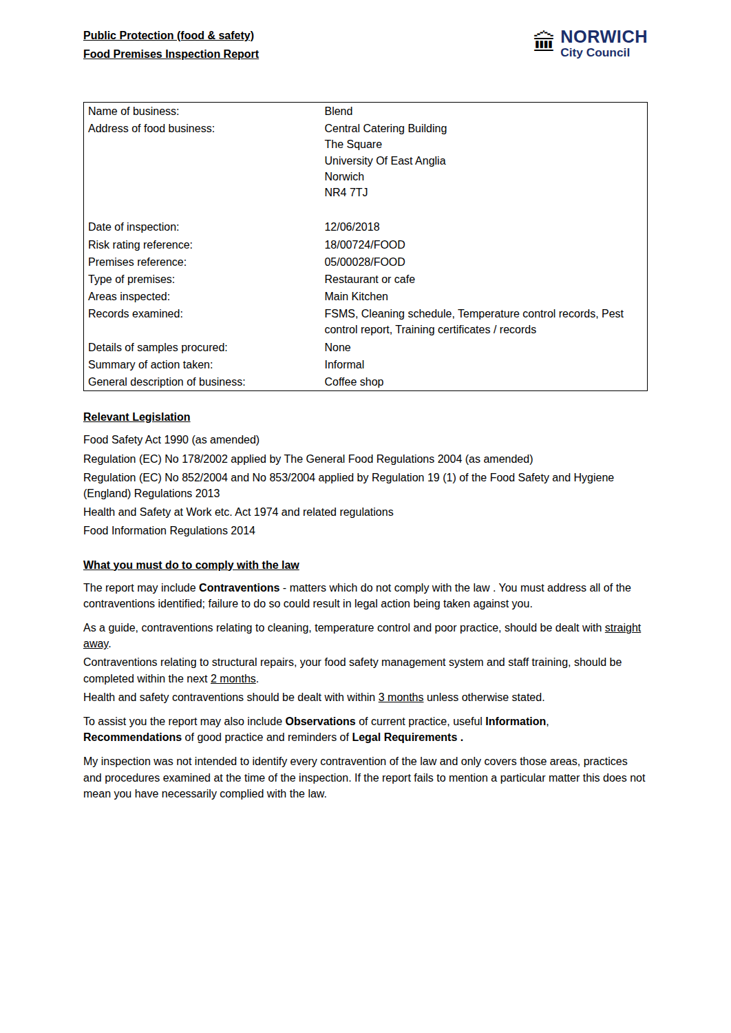🏛NORWICH
City Council
Public Protection (food & safety)
Food Premises Inspection Report
| Name of business: | Blend |
| Address of food business: | Central Catering Building The Square University Of East Anglia Norwich NR4 7TJ |
| Date of inspection: | 12/06/2018 |
| Risk rating reference: | 18/00724/FOOD |
| Premises reference: | 05/00028/FOOD |
| Type of premises: | Restaurant or cafe |
| Areas inspected: | Main Kitchen |
| Records examined: | FSMS, Cleaning schedule, Temperature control records, Pest control report, Training certificates / records |
| Details of samples procured: | None |
| Summary of action taken: | Informal |
| General description of business: | Coffee shop |
Relevant Legislation
Food Safety Act 1990 (as amended)
Regulation (EC) No 178/2002 applied by The General Food Regulations 2004 (as amended)
Regulation (EC) No 852/2004 and No 853/2004 applied by Regulation 19 (1) of the Food Safety and Hygiene (England) Regulations 2013
Health and Safety at Work etc. Act 1974 and related regulations
Food Information Regulations 2014
What you must do to comply with the law
The report may include Contraventions - matters which do not comply with the law . You must address all of the contraventions identified; failure to do so could result in legal action being taken against you.
As a guide, contraventions relating to cleaning, temperature control and poor practice, should be dealt with straight away.
Contraventions relating to structural repairs, your food safety management system and staff training, should be completed within the next 2 months.
Health and safety contraventions should be dealt with within 3 months unless otherwise stated.
To assist you the report may also include Observations of current practice, useful Information, Recommendations of good practice and reminders of Legal Requirements .
My inspection was not intended to identify every contravention of the law and only covers those areas, practices and procedures examined at the time of the inspection. If the report fails to mention a particular matter this does not mean you have necessarily complied with the law.